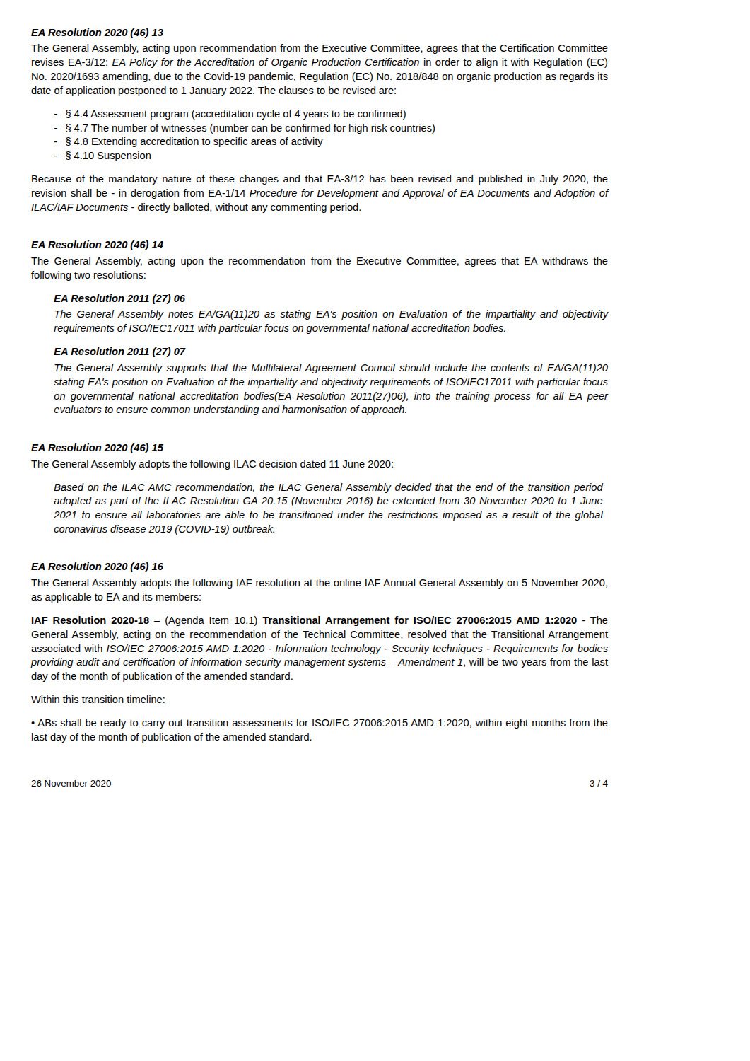EA Resolution 2020 (46) 13
The General Assembly, acting upon recommendation from the Executive Committee, agrees that the Certification Committee revises EA-3/12: EA Policy for the Accreditation of Organic Production Certification in order to align it with Regulation (EC) No. 2020/1693 amending, due to the Covid-19 pandemic, Regulation (EC) No. 2018/848 on organic production as regards its date of application postponed to 1 January 2022. The clauses to be revised are:
§ 4.4 Assessment program (accreditation cycle of 4 years to be confirmed)
§ 4.7 The number of witnesses (number can be confirmed for high risk countries)
§ 4.8 Extending accreditation to specific areas of activity
§ 4.10 Suspension
Because of the mandatory nature of these changes and that EA-3/12 has been revised and published in July 2020, the revision shall be - in derogation from EA-1/14 Procedure for Development and Approval of EA Documents and Adoption of ILAC/IAF Documents - directly balloted, without any commenting period.
EA Resolution 2020 (46) 14
The General Assembly, acting upon the recommendation from the Executive Committee, agrees that EA withdraws the following two resolutions:
EA Resolution 2011 (27) 06
The General Assembly notes EA/GA(11)20 as stating EA's position on Evaluation of the impartiality and objectivity requirements of ISO/IEC17011 with particular focus on governmental national accreditation bodies.
EA Resolution 2011 (27) 07
The General Assembly supports that the Multilateral Agreement Council should include the contents of EA/GA(11)20 stating EA's position on Evaluation of the impartiality and objectivity requirements of ISO/IEC17011 with particular focus on governmental national accreditation bodies(EA Resolution 2011(27)06), into the training process for all EA peer evaluators to ensure common understanding and harmonisation of approach.
EA Resolution 2020 (46) 15
The General Assembly adopts the following ILAC decision dated 11 June 2020:
Based on the ILAC AMC recommendation, the ILAC General Assembly decided that the end of the transition period adopted as part of the ILAC Resolution GA 20.15 (November 2016) be extended from 30 November 2020 to 1 June 2021 to ensure all laboratories are able to be transitioned under the restrictions imposed as a result of the global coronavirus disease 2019 (COVID-19) outbreak.
EA Resolution 2020 (46) 16
The General Assembly adopts the following IAF resolution at the online IAF Annual General Assembly on 5 November 2020, as applicable to EA and its members:
IAF Resolution 2020-18 – (Agenda Item 10.1) Transitional Arrangement for ISO/IEC 27006:2015 AMD 1:2020 - The General Assembly, acting on the recommendation of the Technical Committee, resolved that the Transitional Arrangement associated with ISO/IEC 27006:2015 AMD 1:2020 - Information technology - Security techniques - Requirements for bodies providing audit and certification of information security management systems – Amendment 1, will be two years from the last day of the month of publication of the amended standard.
Within this transition timeline:
• ABs shall be ready to carry out transition assessments for ISO/IEC 27006:2015 AMD 1:2020, within eight months from the last day of the month of publication of the amended standard.
26 November 2020 3 / 4